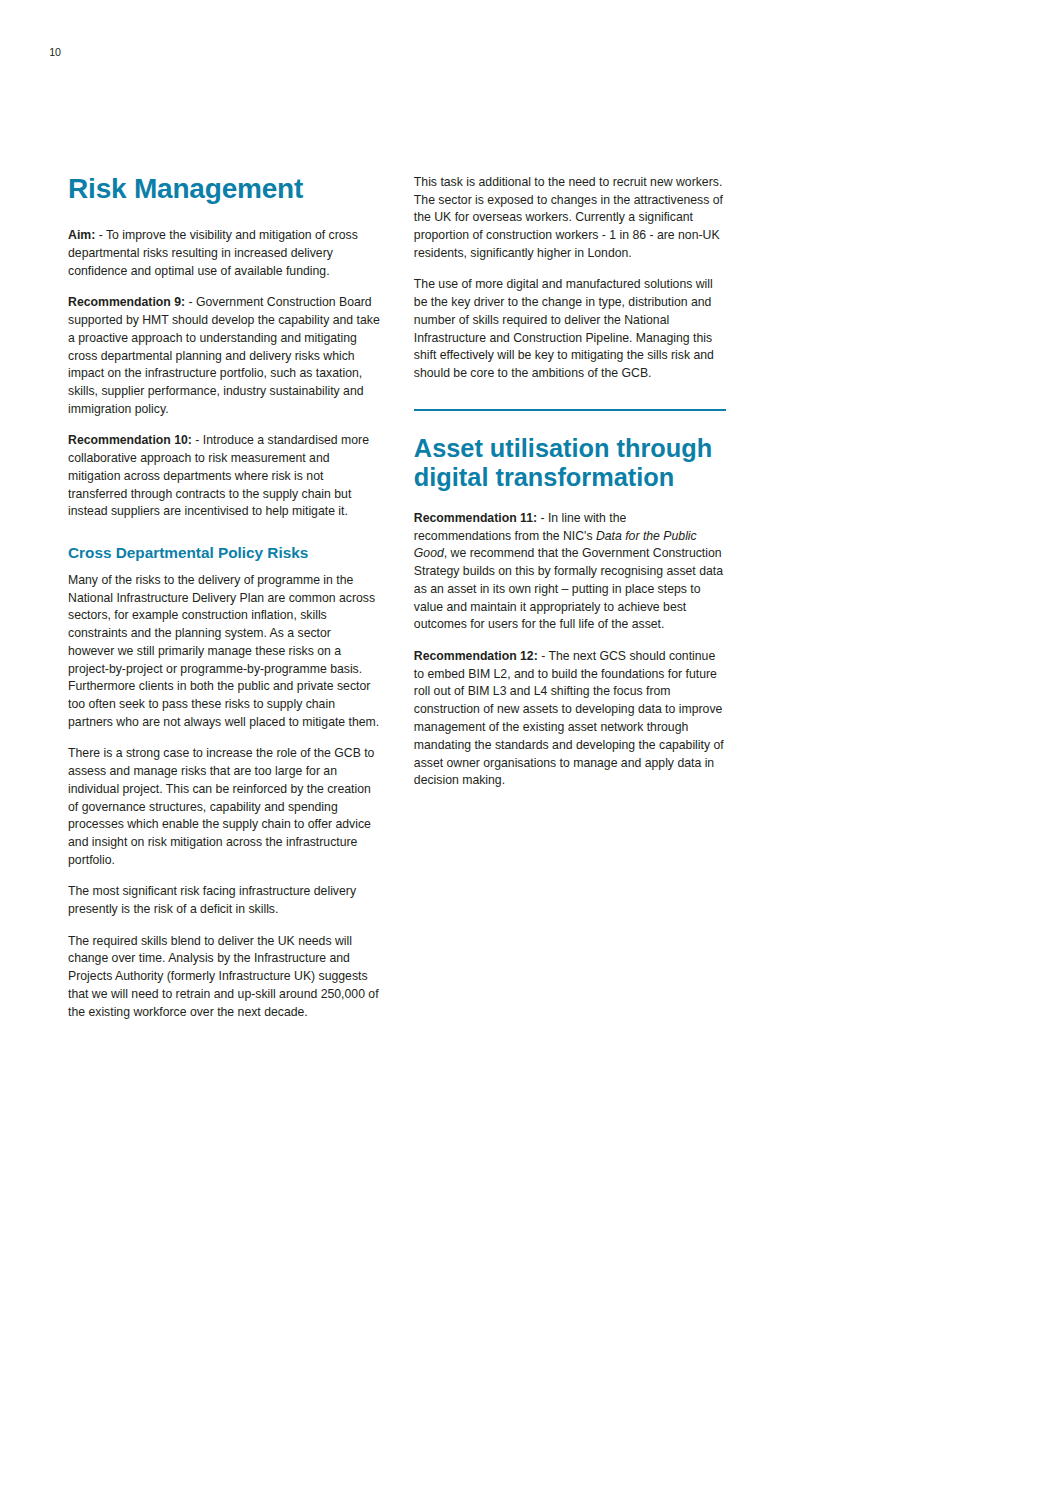10
Risk Management
Aim: - To improve the visibility and mitigation of cross departmental risks resulting in increased delivery confidence and optimal use of available funding.
Recommendation 9: - Government Construction Board supported by HMT should develop the capability and take a proactive approach to understanding and mitigating cross departmental planning and delivery risks which impact on the infrastructure portfolio, such as taxation, skills, supplier performance, industry sustainability and immigration policy.
Recommendation 10: - Introduce a standardised more collaborative approach to risk measurement and mitigation across departments where risk is not transferred through contracts to the supply chain but instead suppliers are incentivised to help mitigate it.
Cross Departmental Policy Risks
Many of the risks to the delivery of programme in the National Infrastructure Delivery Plan are common across sectors, for example construction inflation, skills constraints and the planning system. As a sector however we still primarily manage these risks on a project-by-project or programme-by-programme basis. Furthermore clients in both the public and private sector too often seek to pass these risks to supply chain partners who are not always well placed to mitigate them.
There is a strong case to increase the role of the GCB to assess and manage risks that are too large for an individual project. This can be reinforced by the creation of governance structures, capability and spending processes which enable the supply chain to offer advice and insight on risk mitigation across the infrastructure portfolio.
The most significant risk facing infrastructure delivery presently is the risk of a deficit in skills.
The required skills blend to deliver the UK needs will change over time. Analysis by the Infrastructure and Projects Authority (formerly Infrastructure UK) suggests that we will need to retrain and up-skill around 250,000 of the existing workforce over the next decade.
This task is additional to the need to recruit new workers. The sector is exposed to changes in the attractiveness of the UK for overseas workers. Currently a significant proportion of construction workers - 1 in 86 - are non-UK residents, significantly higher in London.
The use of more digital and manufactured solutions will be the key driver to the change in type, distribution and number of skills required to deliver the National Infrastructure and Construction Pipeline. Managing this shift effectively will be key to mitigating the sills risk and should be core to the ambitions of the GCB.
Asset utilisation through digital transformation
Recommendation 11: - In line with the recommendations from the NIC's Data for the Public Good, we recommend that the Government Construction Strategy builds on this by formally recognising asset data as an asset in its own right – putting in place steps to value and maintain it appropriately to achieve best outcomes for users for the full life of the asset.
Recommendation 12: - The next GCS should continue to embed BIM L2, and to build the foundations for future roll out of BIM L3 and L4 shifting the focus from construction of new assets to developing data to improve management of the existing asset network through mandating the standards and developing the capability of asset owner organisations to manage and apply data in decision making.